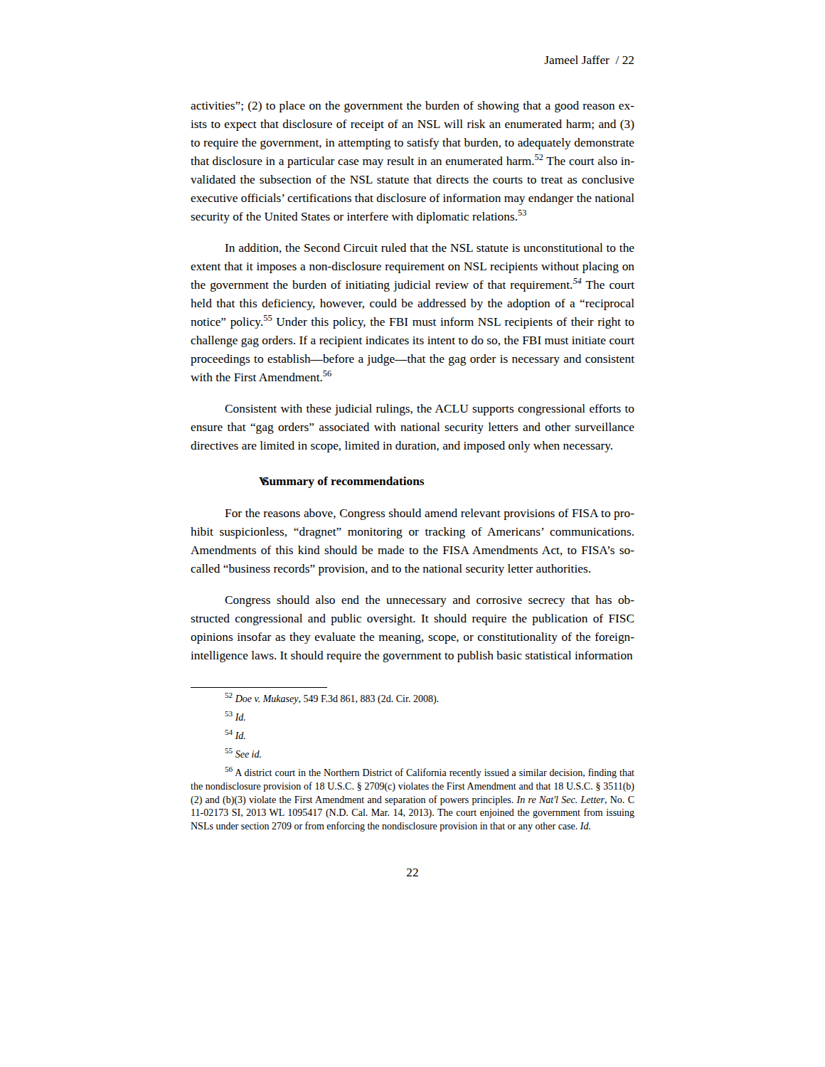Jameel Jaffer / 22
activities”; (2) to place on the government the burden of showing that a good reason exists to expect that disclosure of receipt of an NSL will risk an enumerated harm; and (3) to require the government, in attempting to satisfy that burden, to adequately demonstrate that disclosure in a particular case may result in an enumerated harm.52 The court also invalidated the subsection of the NSL statute that directs the courts to treat as conclusive executive officials’ certifications that disclosure of information may endanger the national security of the United States or interfere with diplomatic relations.53
In addition, the Second Circuit ruled that the NSL statute is unconstitutional to the extent that it imposes a non-disclosure requirement on NSL recipients without placing on the government the burden of initiating judicial review of that requirement.54 The court held that this deficiency, however, could be addressed by the adoption of a “reciprocal notice” policy.55 Under this policy, the FBI must inform NSL recipients of their right to challenge gag orders. If a recipient indicates its intent to do so, the FBI must initiate court proceedings to establish—before a judge—that the gag order is necessary and consistent with the First Amendment.56
Consistent with these judicial rulings, the ACLU supports congressional efforts to ensure that “gag orders” associated with national security letters and other surveillance directives are limited in scope, limited in duration, and imposed only when necessary.
V. Summary of recommendations
For the reasons above, Congress should amend relevant provisions of FISA to prohibit suspicionless, “dragnet” monitoring or tracking of Americans’ communications. Amendments of this kind should be made to the FISA Amendments Act, to FISA’s so-called “business records” provision, and to the national security letter authorities.
Congress should also end the unnecessary and corrosive secrecy that has obstructed congressional and public oversight. It should require the publication of FISC opinions insofar as they evaluate the meaning, scope, or constitutionality of the foreign-intelligence laws. It should require the government to publish basic statistical information
52 Doe v. Mukasey, 549 F.3d 861, 883 (2d. Cir. 2008).
53 Id.
54 Id.
55 See id.
56 A district court in the Northern District of California recently issued a similar decision, finding that the nondisclosure provision of 18 U.S.C. § 2709(c) violates the First Amendment and that 18 U.S.C. § 3511(b)(2) and (b)(3) violate the First Amendment and separation of powers principles. In re Nat'l Sec. Letter, No. C 11-02173 SI, 2013 WL 1095417 (N.D. Cal. Mar. 14, 2013). The court enjoined the government from issuing NSLs under section 2709 or from enforcing the nondisclosure provision in that or any other case. Id.
22